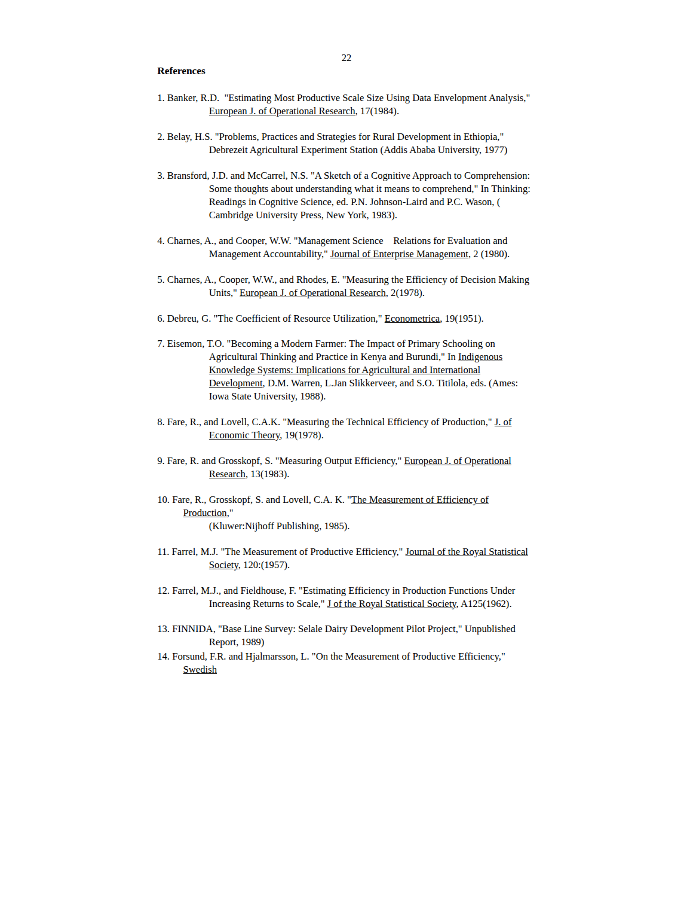22
References
1. Banker, R.D. "Estimating Most Productive Scale Size Using Data Envelopment Analysis," European J. of Operational Research, 17(1984).
2. Belay, H.S. "Problems, Practices and Strategies for Rural Development in Ethiopia," Debrezeit Agricultural Experiment Station (Addis Ababa University, 1977)
3. Bransford, J.D. and McCarrel, N.S. "A Sketch of a Cognitive Approach to Comprehension: Some thoughts about understanding what it means to comprehend," In Thinking: Readings in Cognitive Science, ed. P.N. Johnson-Laird and P.C. Wason, ( Cambridge University Press, New York, 1983).
4. Charnes, A., and Cooper, W.W. "Management Science Relations for Evaluation and Management Accountability," Journal of Enterprise Management, 2 (1980).
5. Charnes, A., Cooper, W.W., and Rhodes, E. "Measuring the Efficiency of Decision Making Units," European J. of Operational Research, 2(1978).
6. Debreu, G. "The Coefficient of Resource Utilization," Econometrica, 19(1951).
7. Eisemon, T.O. "Becoming a Modern Farmer: The Impact of Primary Schooling on Agricultural Thinking and Practice in Kenya and Burundi," In Indigenous Knowledge Systems: Implications for Agricultural and International Development, D.M. Warren, L.Jan Slikkerveer, and S.O. Titilola, eds. (Ames: Iowa State University, 1988).
8. Fare, R., and Lovell, C.A.K. "Measuring the Technical Efficiency of Production," J. of Economic Theory, 19(1978).
9. Fare, R. and Grosskopf, S. "Measuring Output Efficiency," European J. of Operational Research, 13(1983).
10. Fare, R., Grosskopf, S. and Lovell, C.A. K. "The Measurement of Efficiency of Production," (Kluwer:Nijhoff Publishing, 1985).
11. Farrel, M.J. "The Measurement of Productive Efficiency," Journal of the Royal Statistical Society, 120:(1957).
12. Farrel, M.J., and Fieldhouse, F. "Estimating Efficiency in Production Functions Under Increasing Returns to Scale," J of the Royal Statistical Society, A125(1962).
13. FINNIDA, "Base Line Survey: Selale Dairy Development Pilot Project," Unpublished Report, 1989)
14. Forsund, F.R. and Hjalmarsson, L. "On the Measurement of Productive Efficiency," Swedish